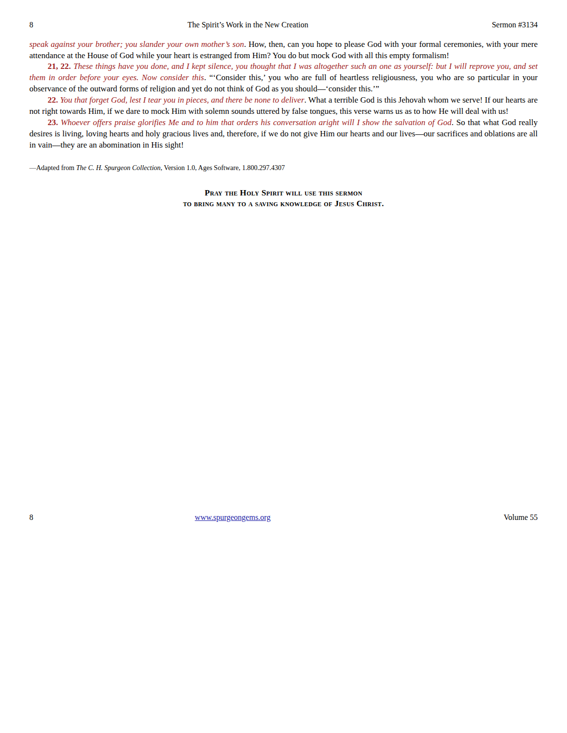8
The Spirit’s Work in the New Creation
Sermon #3134
speak against your brother; you slander your own mother’s son. How, then, can you hope to please God with your formal ceremonies, with your mere attendance at the House of God while your heart is estranged from Him? You do but mock God with all this empty formalism!
21, 22. These things have you done, and I kept silence, you thought that I was altogether such an one as yourself: but I will reprove you, and set them in order before your eyes. Now consider this. “‘Consider this,’ you who are full of heartless religiousness, you who are so particular in your observance of the outward forms of religion and yet do not think of God as you should—‘consider this.’”
22. You that forget God, lest I tear you in pieces, and there be none to deliver. What a terrible God is this Jehovah whom we serve! If our hearts are not right towards Him, if we dare to mock Him with solemn sounds uttered by false tongues, this verse warns us as to how He will deal with us!
23. Whoever offers praise glorifies Me and to him that orders his conversation aright will I show the salvation of God. So that what God really desires is living, loving hearts and holy gracious lives and, therefore, if we do not give Him our hearts and our lives—our sacrifices and oblations are all in vain—they are an abomination in His sight!
—Adapted from The C. H. Spurgeon Collection, Version 1.0, Ages Software, 1.800.297.4307
Pray the Holy Spirit will use this sermon
to bring many to a saving knowledge of Jesus Christ.
8
www.spurgeongems.org
Volume 55